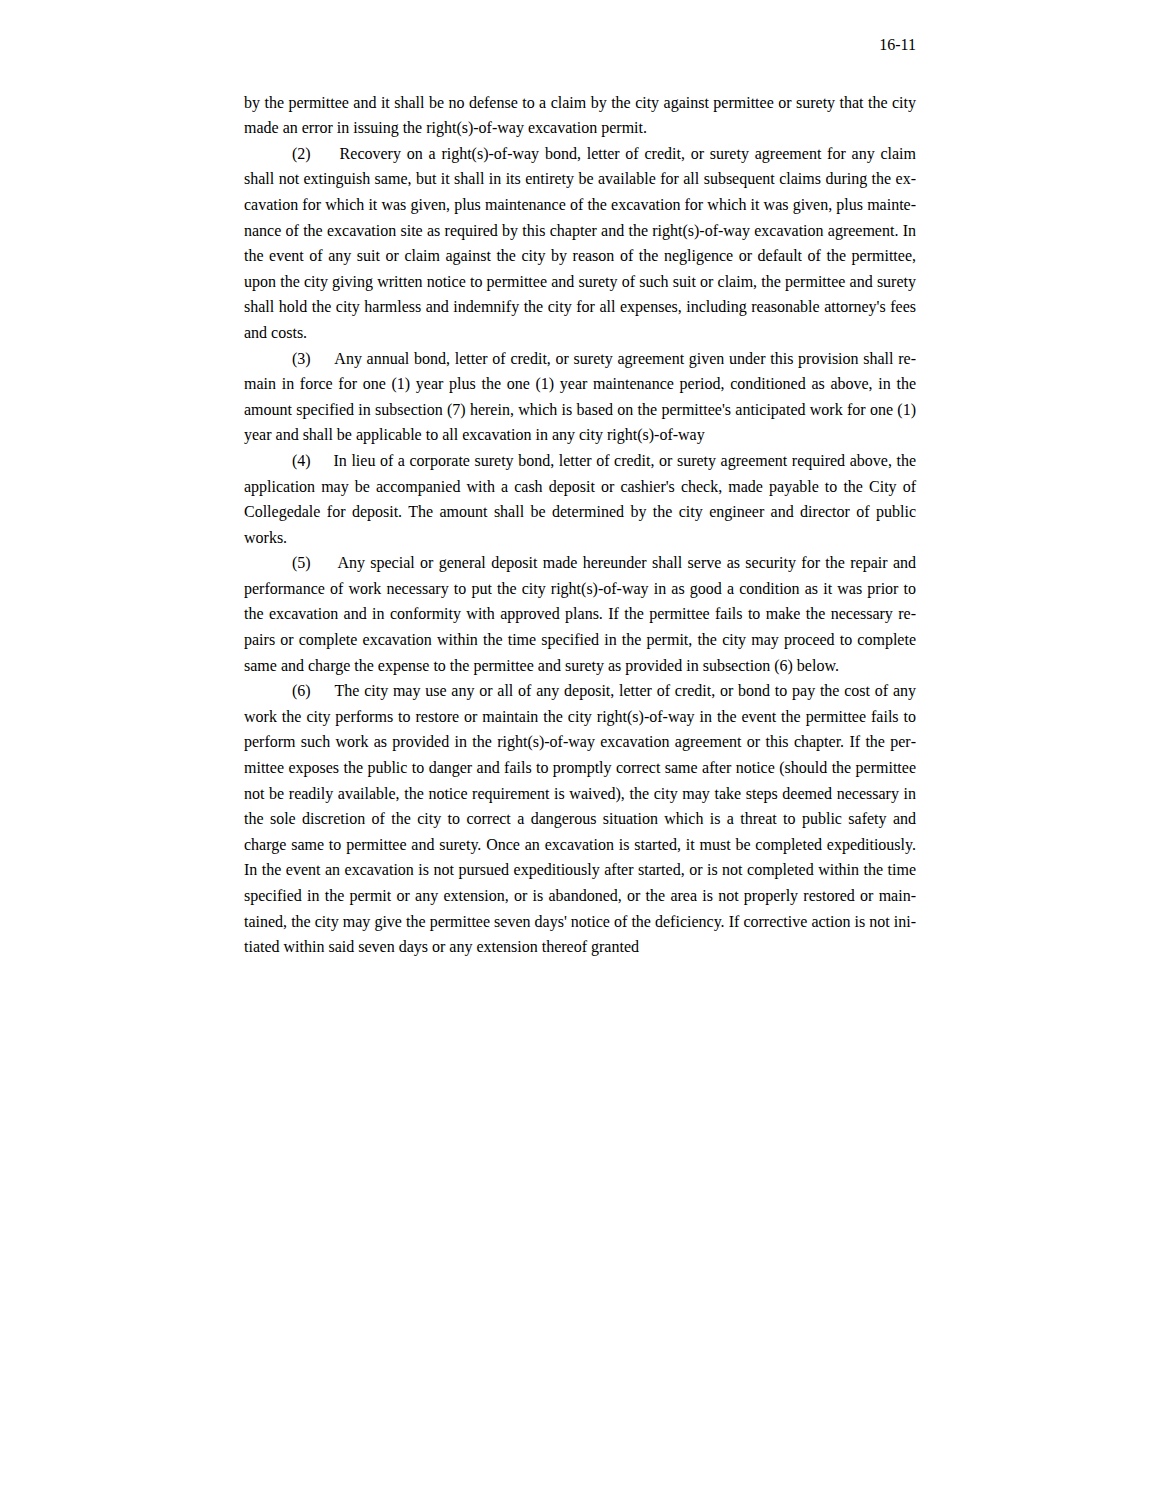16-11
by the permittee and it shall be no defense to a claim by the city against permittee or surety that the city made an error in issuing the right(s)-of-way excavation permit.
(2) Recovery on a right(s)-of-way bond, letter of credit, or surety agreement for any claim shall not extinguish same, but it shall in its entirety be available for all subsequent claims during the excavation for which it was given, plus maintenance of the excavation for which it was given, plus maintenance of the excavation site as required by this chapter and the right(s)-of-way excavation agreement. In the event of any suit or claim against the city by reason of the negligence or default of the permittee, upon the city giving written notice to permittee and surety of such suit or claim, the permittee and surety shall hold the city harmless and indemnify the city for all expenses, including reasonable attorney's fees and costs.
(3) Any annual bond, letter of credit, or surety agreement given under this provision shall remain in force for one (1) year plus the one (1) year maintenance period, conditioned as above, in the amount specified in subsection (7) herein, which is based on the permittee's anticipated work for one (1) year and shall be applicable to all excavation in any city right(s)-of-way
(4) In lieu of a corporate surety bond, letter of credit, or surety agreement required above, the application may be accompanied with a cash deposit or cashier's check, made payable to the City of Collegedale for deposit. The amount shall be determined by the city engineer and director of public works.
(5) Any special or general deposit made hereunder shall serve as security for the repair and performance of work necessary to put the city right(s)-of-way in as good a condition as it was prior to the excavation and in conformity with approved plans. If the permittee fails to make the necessary repairs or complete excavation within the time specified in the permit, the city may proceed to complete same and charge the expense to the permittee and surety as provided in subsection (6) below.
(6) The city may use any or all of any deposit, letter of credit, or bond to pay the cost of any work the city performs to restore or maintain the city right(s)-of-way in the event the permittee fails to perform such work as provided in the right(s)-of-way excavation agreement or this chapter. If the permittee exposes the public to danger and fails to promptly correct same after notice (should the permittee not be readily available, the notice requirement is waived), the city may take steps deemed necessary in the sole discretion of the city to correct a dangerous situation which is a threat to public safety and charge same to permittee and surety. Once an excavation is started, it must be completed expeditiously. In the event an excavation is not pursued expeditiously after started, or is not completed within the time specified in the permit or any extension, or is abandoned, or the area is not properly restored or maintained, the city may give the permittee seven days' notice of the deficiency. If corrective action is not initiated within said seven days or any extension thereof granted